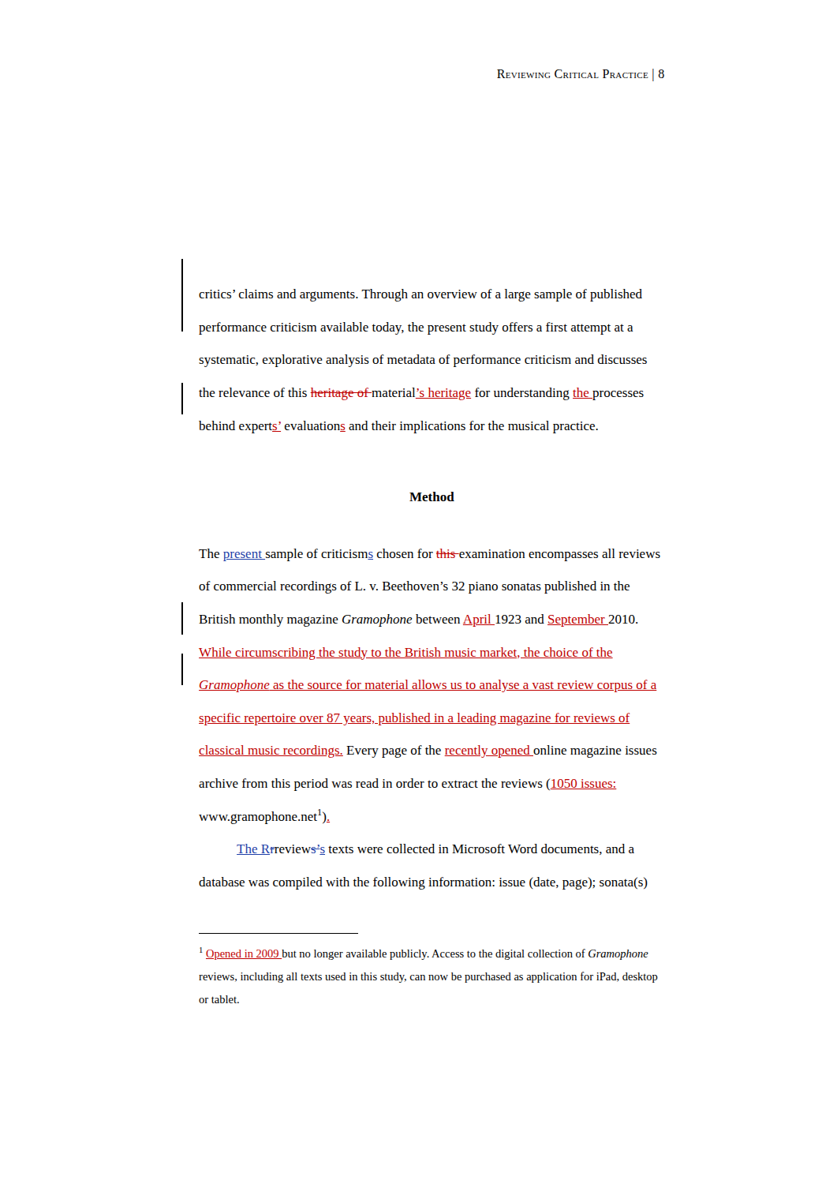Reviewing Critical Practice | 8
critics’ claims and arguments. Through an overview of a large sample of published performance criticism available today, the present study offers a first attempt at a systematic, explorative analysis of metadata of performance criticism and discusses the relevance of this heritage of material’s heritage for understanding the processes behind experts’ evaluations and their implications for the musical practice.
Method
The present sample of criticisms chosen for this examination encompasses all reviews of commercial recordings of L. v. Beethoven’s 32 piano sonatas published in the British monthly magazine Gramophone between April 1923 and September 2010. While circumscribing the study to the British music market, the choice of the Gramophone as the source for material allows us to analyse a vast review corpus of a specific repertoire over 87 years, published in a leading magazine for reviews of classical music recordings. Every page of the recently opened online magazine issues archive from this period was read in order to extract the reviews (1050 issues: www.gramophone.net1).
The R rreviews’s texts were collected in Microsoft Word documents, and a database was compiled with the following information: issue (date, page); sonata(s)
1 Opened in 2009 but no longer available publicly. Access to the digital collection of Gramophone reviews, including all texts used in this study, can now be purchased as application for iPad, desktop or tablet.